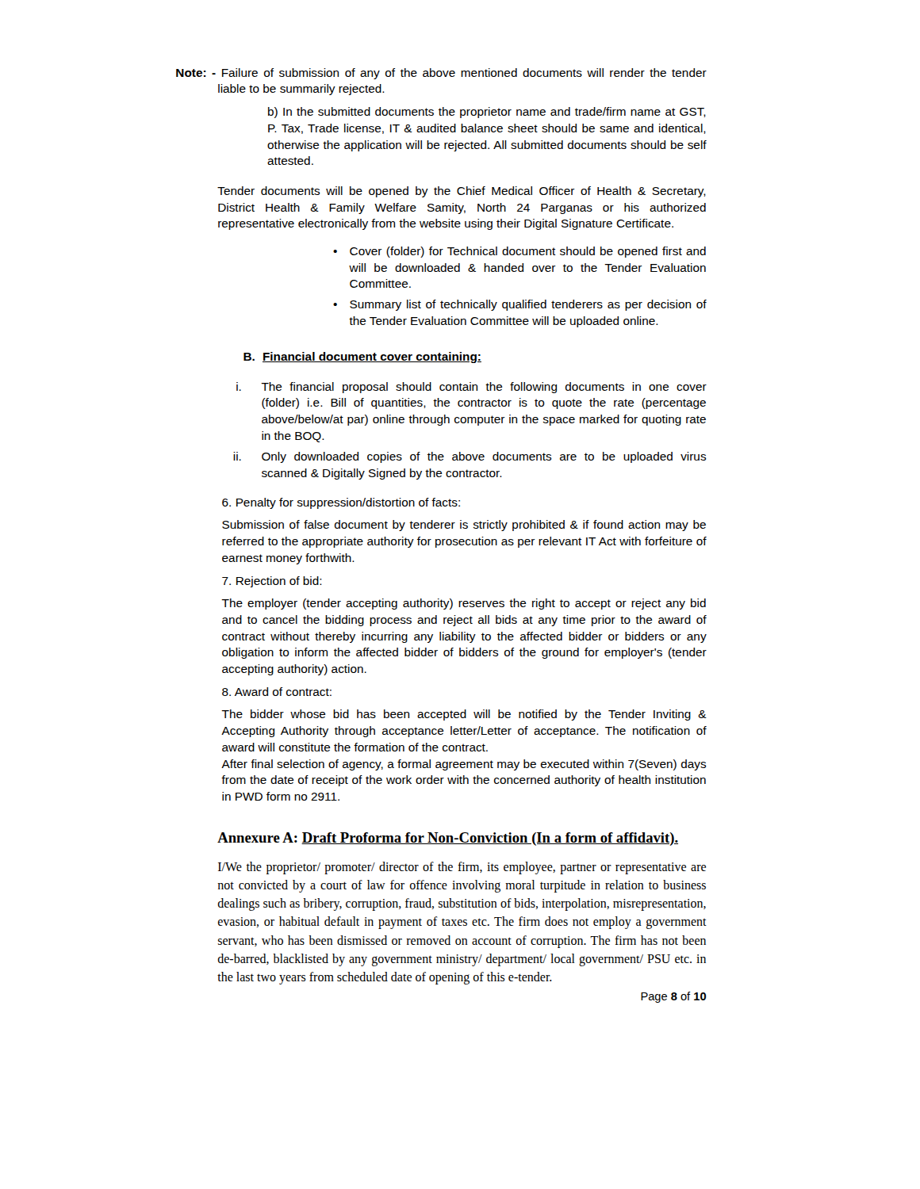Note: - Failure of submission of any of the above mentioned documents will render the tender liable to be summarily rejected.
b) In the submitted documents the proprietor name and trade/firm name at GST, P. Tax, Trade license, IT & audited balance sheet should be same and identical, otherwise the application will be rejected. All submitted documents should be self attested.
Tender documents will be opened by the Chief Medical Officer of Health & Secretary, District Health & Family Welfare Samity, North 24 Parganas or his authorized representative electronically from the website using their Digital Signature Certificate.
Cover (folder) for Technical document should be opened first and will be downloaded & handed over to the Tender Evaluation Committee.
Summary list of technically qualified tenderers as per decision of the Tender Evaluation Committee will be uploaded online.
B. Financial document cover containing:
i. The financial proposal should contain the following documents in one cover (folder) i.e. Bill of quantities, the contractor is to quote the rate (percentage above/below/at par) online through computer in the space marked for quoting rate in the BOQ.
ii. Only downloaded copies of the above documents are to be uploaded virus scanned & Digitally Signed by the contractor.
6. Penalty for suppression/distortion of facts:
Submission of false document by tenderer is strictly prohibited & if found action may be referred to the appropriate authority for prosecution as per relevant IT Act with forfeiture of earnest money forthwith.
7. Rejection of bid:
The employer (tender accepting authority) reserves the right to accept or reject any bid and to cancel the bidding process and reject all bids at any time prior to the award of contract without thereby incurring any liability to the affected bidder or bidders or any obligation to inform the affected bidder of bidders of the ground for employer's (tender accepting authority) action.
8. Award of contract:
The bidder whose bid has been accepted will be notified by the Tender Inviting & Accepting Authority through acceptance letter/Letter of acceptance. The notification of award will constitute the formation of the contract.
After final selection of agency, a formal agreement may be executed within 7(Seven) days from the date of receipt of the work order with the concerned authority of health institution in PWD form no 2911.
Annexure A: Draft Proforma for Non-Conviction (In a form of affidavit).
I/We the proprietor/ promoter/ director of the firm, its employee, partner or representative are not convicted by a court of law for offence involving moral turpitude in relation to business dealings such as bribery, corruption, fraud, substitution of bids, interpolation, misrepresentation, evasion, or habitual default in payment of taxes etc. The firm does not employ a government servant, who has been dismissed or removed on account of corruption. The firm has not been de-barred, blacklisted by any government ministry/ department/ local government/ PSU etc. in the last two years from scheduled date of opening of this e-tender.
Page 8 of 10